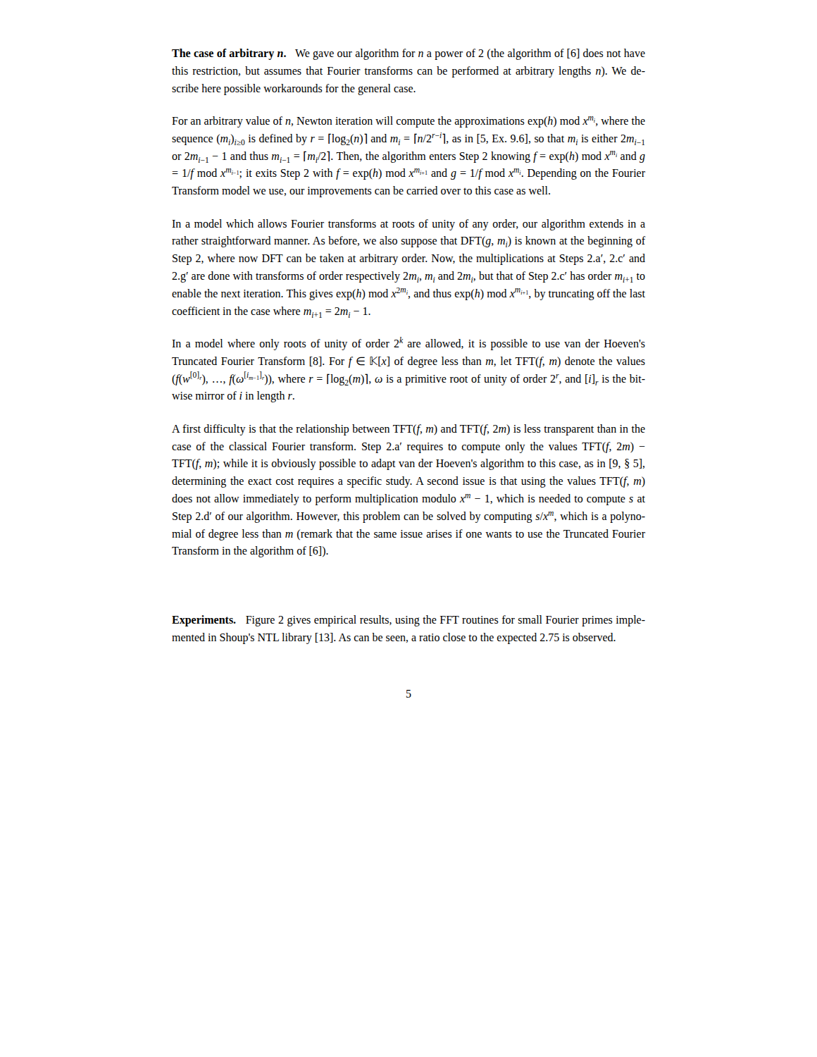The case of arbitrary n. We gave our algorithm for n a power of 2 (the algorithm of [6] does not have this restriction, but assumes that Fourier transforms can be performed at arbitrary lengths n). We describe here possible workarounds for the general case.
For an arbitrary value of n, Newton iteration will compute the approximations exp(h) mod xmi, where the sequence (mi)i≥0 is defined by r = ⌈log2(n)⌉ and mi = ⌈n/2r−i⌉, as in [5, Ex. 9.6], so that mi is either 2mi−1 or 2mi−1 − 1 and thus mi−1 = ⌈mi/2⌉. Then, the algorithm enters Step 2 knowing f = exp(h) mod xmi and g = 1/f mod xmi−1; it exits Step 2 with f = exp(h) mod xmi+1 and g = 1/f mod xmi. Depending on the Fourier Transform model we use, our improvements can be carried over to this case as well.
In a model which allows Fourier transforms at roots of unity of any order, our algorithm extends in a rather straightforward manner. As before, we also suppose that DFT(g, mi) is known at the beginning of Step 2, where now DFT can be taken at arbitrary order. Now, the multiplications at Steps 2.a′, 2.c′ and 2.g′ are done with transforms of order respectively 2mi, mi and 2mi, but that of Step 2.c′ has order mi+1 to enable the next iteration. This gives exp(h) mod x2mi, and thus exp(h) mod xmi+1, by truncating off the last coefficient in the case where mi+1 = 2mi − 1.
In a model where only roots of unity of order 2k are allowed, it is possible to use van der Hoeven's Truncated Fourier Transform [8]. For f ∈ 𝕂[x] of degree less than m, let TFT(f, m) denote the values (f(w[0]r), …, f(ω[im−1]r)), where r = ⌈log2(m)⌉, ω is a primitive root of unity of order 2r, and [i]r is the bitwise mirror of i in length r.
A first difficulty is that the relationship between TFT(f, m) and TFT(f, 2m) is less transparent than in the case of the classical Fourier transform. Step 2.a′ requires to compute only the values TFT(f, 2m) − TFT(f, m); while it is obviously possible to adapt van der Hoeven's algorithm to this case, as in [9, § 5], determining the exact cost requires a specific study. A second issue is that using the values TFT(f, m) does not allow immediately to perform multiplication modulo xm − 1, which is needed to compute s at Step 2.d′ of our algorithm. However, this problem can be solved by computing s/xm, which is a polynomial of degree less than m (remark that the same issue arises if one wants to use the Truncated Fourier Transform in the algorithm of [6]).
Experiments. Figure 2 gives empirical results, using the FFT routines for small Fourier primes implemented in Shoup's NTL library [13]. As can be seen, a ratio close to the expected 2.75 is observed.
5